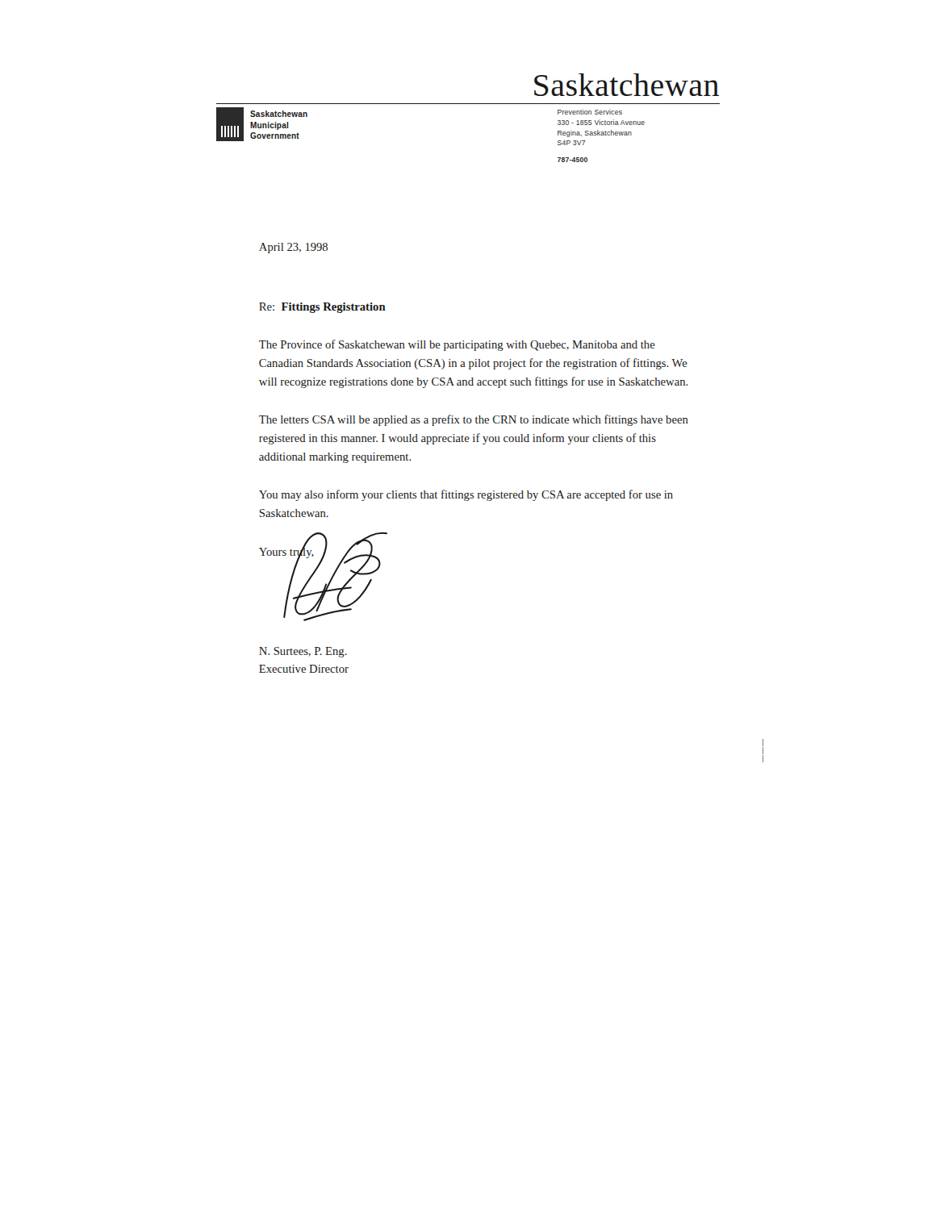Saskatchewan
Saskatchewan
Municipal
Government
Prevention Services
330 - 1855 Victoria Avenue
Regina, Saskatchewan
S4P 3V7
787-4500
April 23, 1998
Re: Fittings Registration
The Province of Saskatchewan will be participating with Quebec, Manitoba and the Canadian Standards Association (CSA) in a pilot project for the registration of fittings. We will recognize registrations done by CSA and accept such fittings for use in Saskatchewan.
The letters CSA will be applied as a prefix to the CRN to indicate which fittings have been registered in this manner. I would appreciate if you could inform your clients of this additional marking requirement.
You may also inform your clients that fittings registered by CSA are accepted for use in Saskatchewan.
Yours truly,
N. Surtees, P. Eng.
Executive Director
|
|
|